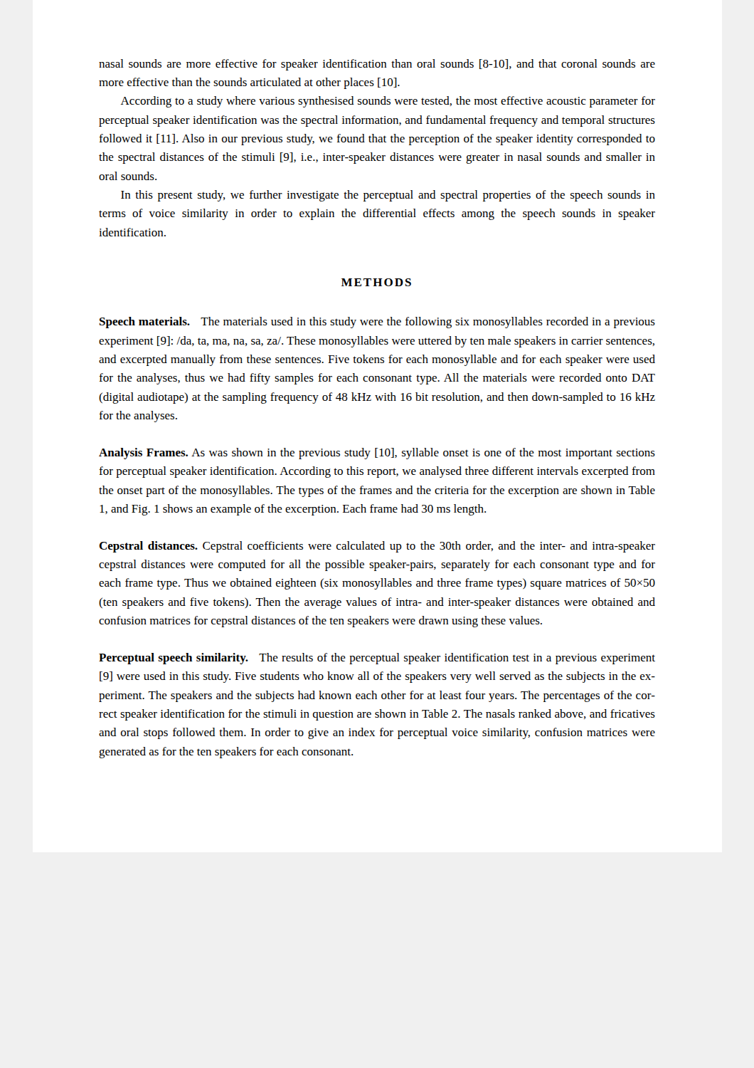nasal sounds are more effective for speaker identification than oral sounds [8-10], and that coronal sounds are more effective than the sounds articulated at other places [10].
According to a study where various synthesised sounds were tested, the most effective acoustic parameter for perceptual speaker identification was the spectral information, and fundamental frequency and temporal structures followed it [11]. Also in our previous study, we found that the perception of the speaker identity corresponded to the spectral distances of the stimuli [9], i.e., inter-speaker distances were greater in nasal sounds and smaller in oral sounds.
In this present study, we further investigate the perceptual and spectral properties of the speech sounds in terms of voice similarity in order to explain the differential effects among the speech sounds in speaker identification.
METHODS
Speech materials. The materials used in this study were the following six monosyllables recorded in a previous experiment [9]: /da, ta, ma, na, sa, za/. These monosyllables were uttered by ten male speakers in carrier sentences, and excerpted manually from these sentences. Five tokens for each monosyllable and for each speaker were used for the analyses, thus we had fifty samples for each consonant type. All the materials were recorded onto DAT (digital audiotape) at the sampling frequency of 48 kHz with 16 bit resolution, and then down-sampled to 16 kHz for the analyses.
Analysis Frames. As was shown in the previous study [10], syllable onset is one of the most important sections for perceptual speaker identification. According to this report, we analysed three different intervals excerpted from the onset part of the monosyllables. The types of the frames and the criteria for the excerption are shown in Table 1, and Fig. 1 shows an example of the excerption. Each frame had 30 ms length.
Cepstral distances. Cepstral coefficients were calculated up to the 30th order, and the inter- and intra-speaker cepstral distances were computed for all the possible speaker-pairs, separately for each consonant type and for each frame type. Thus we obtained eighteen (six monosyllables and three frame types) square matrices of 50×50 (ten speakers and five tokens). Then the average values of intra- and inter-speaker distances were obtained and confusion matrices for cepstral distances of the ten speakers were drawn using these values.
Perceptual speech similarity. The results of the perceptual speaker identification test in a previous experiment [9] were used in this study. Five students who know all of the speakers very well served as the subjects in the experiment. The speakers and the subjects had known each other for at least four years. The percentages of the correct speaker identification for the stimuli in question are shown in Table 2. The nasals ranked above, and fricatives and oral stops followed them. In order to give an index for perceptual voice similarity, confusion matrices were generated as for the ten speakers for each consonant.